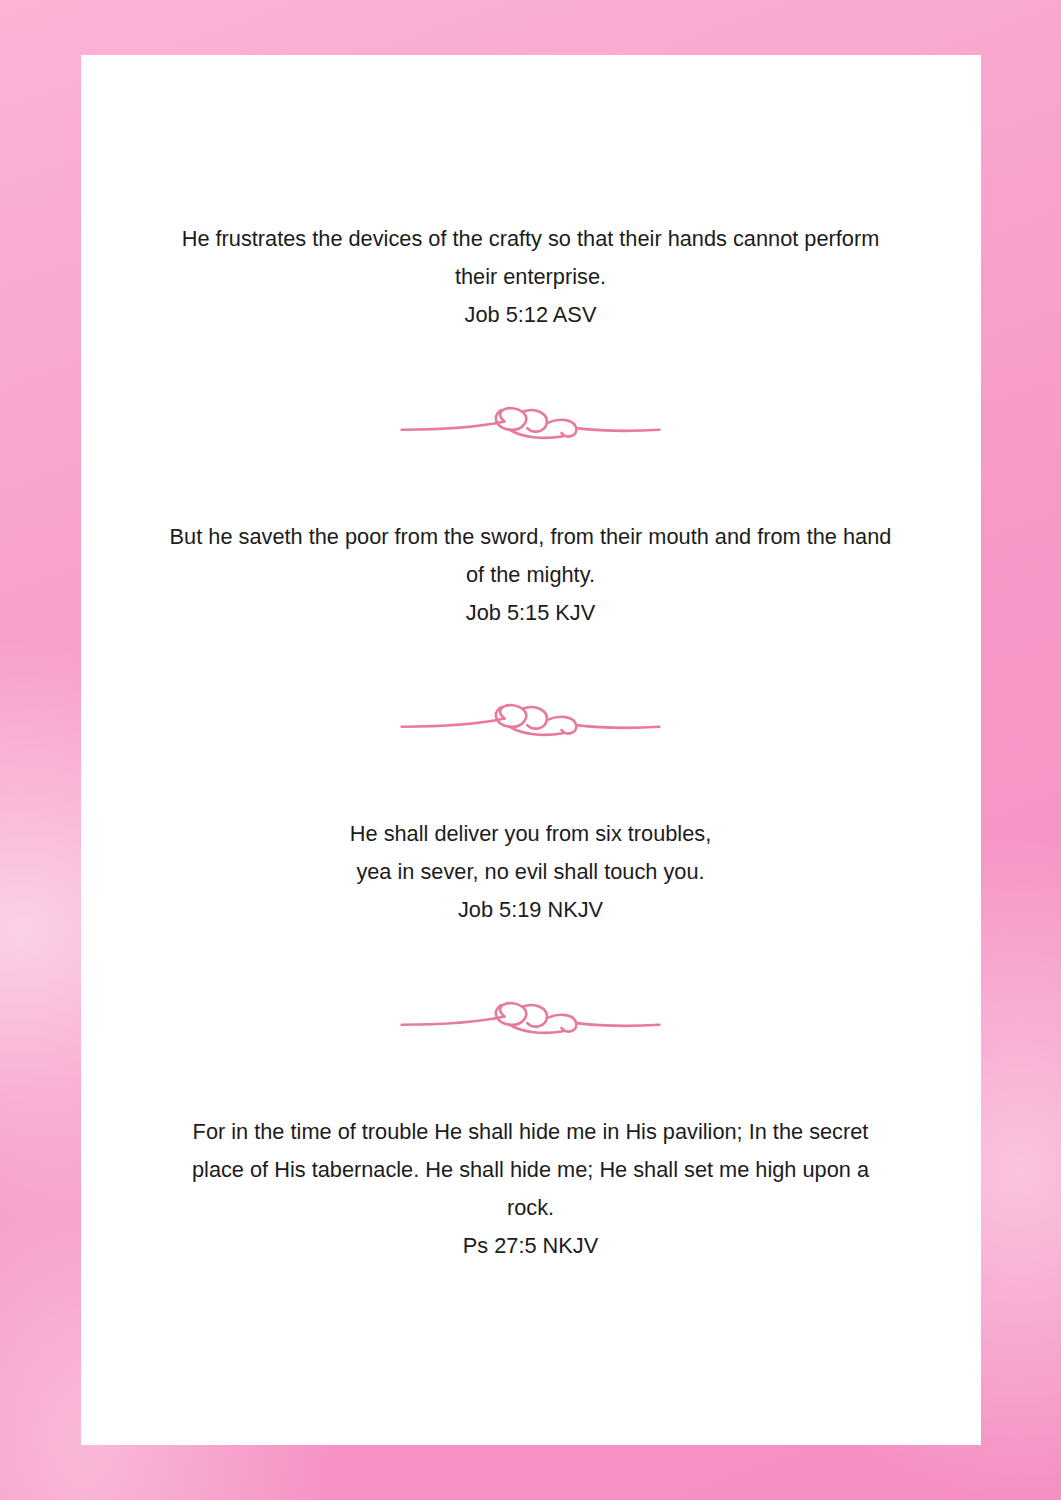He frustrates the devices of the crafty so that their hands cannot perform their enterprise.
Job 5:12 ASV
But he saveth the poor from the sword, from their mouth and from the hand of the mighty.
Job 5:15 KJV
He shall deliver you from six troubles,
yea in sever, no evil shall touch you.
Job 5:19 NKJV
For in the time of trouble He shall hide me in His pavilion; In the secret place of His tabernacle. He shall hide me; He shall set me high upon a rock.
Ps 27:5 NKJV